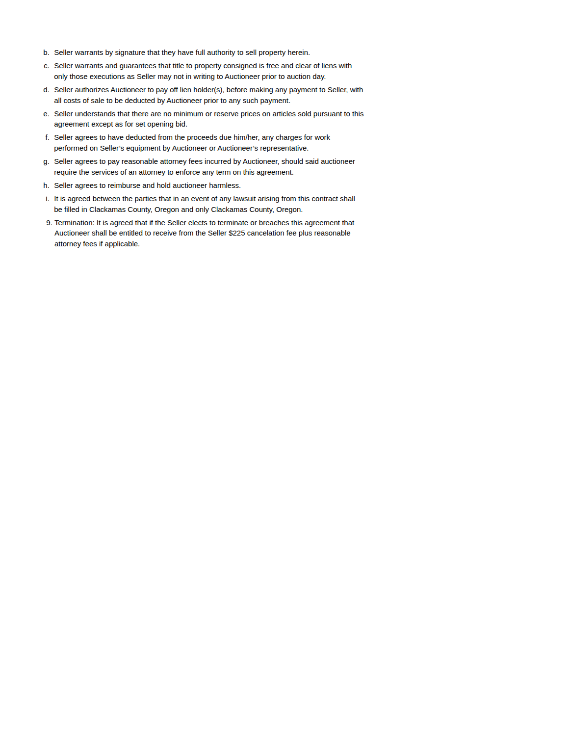Seller warrants by signature that they have full authority to sell property herein.
Seller warrants and guarantees that title to property consigned is free and clear of liens with only those executions as Seller may not in writing to Auctioneer prior to auction day.
Seller authorizes Auctioneer to pay off lien holder(s), before making any payment to Seller, with all costs of sale to be deducted by Auctioneer prior to any such payment.
Seller understands that there are no minimum or reserve prices on articles sold pursuant to this agreement except as for set opening bid.
Seller agrees to have deducted from the proceeds due him/her, any charges for work performed on Seller’s equipment by Auctioneer or Auctioneer’s representative.
Seller agrees to pay reasonable attorney fees incurred by Auctioneer, should said auctioneer require the services of an attorney to enforce any term on this agreement.
Seller agrees to reimburse and hold auctioneer harmless.
It is agreed between the parties that in an event of any lawsuit arising from this contract shall be filled in Clackamas County, Oregon and only Clackamas County, Oregon.
Termination: It is agreed that if the Seller elects to terminate or breaches this agreement that Auctioneer shall be entitled to receive from the Seller $225 cancelation fee plus reasonable attorney fees if applicable.